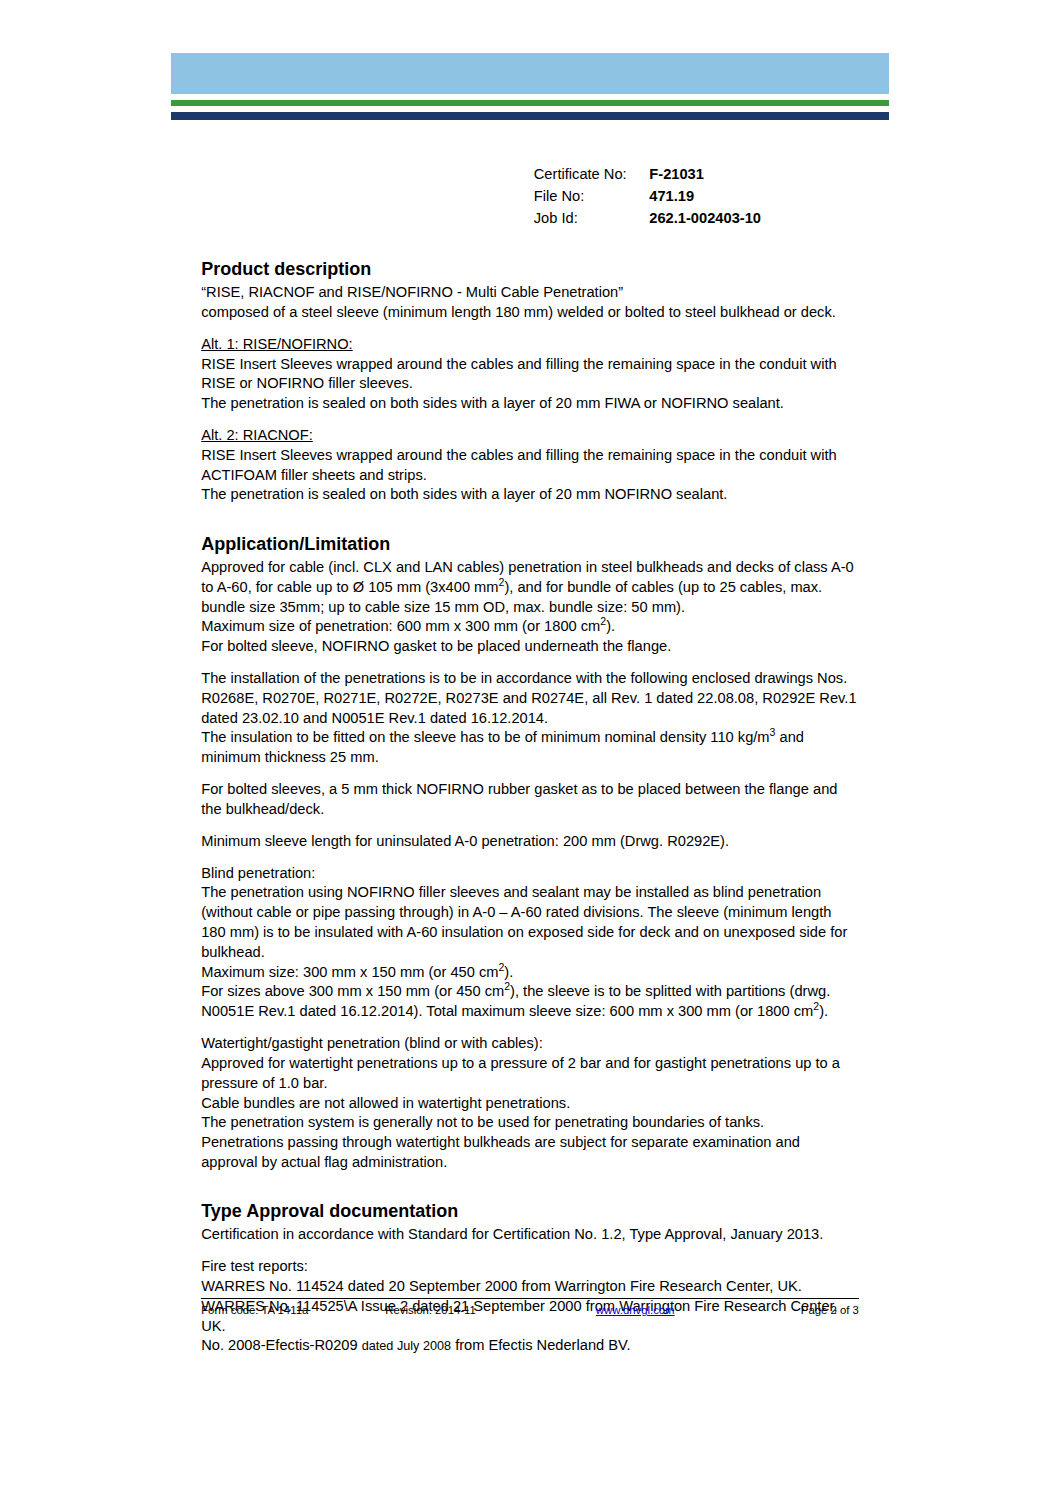| Certificate No: | F-21031 |
| File No: | 471.19 |
| Job Id: | 262.1-002403-10 |
Product description
“RISE, RIACNOF and RISE/NOFIRNO - Multi Cable Penetration”
composed of a steel sleeve (minimum length 180 mm) welded or bolted to steel bulkhead or deck.
Alt. 1: RISE/NOFIRNO:
RISE Insert Sleeves wrapped around the cables and filling the remaining space in the conduit with RISE or NOFIRNO filler sleeves.
The penetration is sealed on both sides with a layer of 20 mm FIWA or NOFIRNO sealant.
Alt. 2: RIACNOF:
RISE Insert Sleeves wrapped around the cables and filling the remaining space in the conduit with ACTIFOAM filler sheets and strips.
The penetration is sealed on both sides with a layer of 20 mm NOFIRNO sealant.
Application/Limitation
Approved for cable (incl. CLX and LAN cables) penetration in steel bulkheads and decks of class A-0 to A-60, for cable up to Ø 105 mm (3x400 mm2), and for bundle of cables (up to 25 cables, max. bundle size 35mm; up to cable size 15 mm OD, max. bundle size: 50 mm).
Maximum size of penetration: 600 mm x 300 mm (or 1800 cm2).
For bolted sleeve, NOFIRNO gasket to be placed underneath the flange.
The installation of the penetrations is to be in accordance with the following enclosed drawings Nos. R0268E, R0270E, R0271E, R0272E, R0273E and R0274E, all Rev. 1 dated 22.08.08, R0292E Rev.1 dated 23.02.10 and N0051E Rev.1 dated 16.12.2014.
The insulation to be fitted on the sleeve has to be of minimum nominal density 110 kg/m3 and minimum thickness 25 mm.
For bolted sleeves, a 5 mm thick NOFIRNO rubber gasket as to be placed between the flange and the bulkhead/deck.
Minimum sleeve length for uninsulated A-0 penetration: 200 mm (Drwg. R0292E).
Blind penetration:
The penetration using NOFIRNO filler sleeves and sealant may be installed as blind penetration (without cable or pipe passing through) in A-0 – A-60 rated divisions. The sleeve (minimum length 180 mm) is to be insulated with A-60 insulation on exposed side for deck and on unexposed side for bulkhead.
Maximum size: 300 mm x 150 mm (or 450 cm2).
For sizes above 300 mm x 150 mm (or 450 cm2), the sleeve is to be splitted with partitions (drwg. N0051E Rev.1 dated 16.12.2014). Total maximum sleeve size: 600 mm x 300 mm (or 1800 cm2).
Watertight/gastight penetration (blind or with cables):
Approved for watertight penetrations up to a pressure of 2 bar and for gastight penetrations up to a pressure of 1.0 bar.
Cable bundles are not allowed in watertight penetrations.
The penetration system is generally not to be used for penetrating boundaries of tanks.
Penetrations passing through watertight bulkheads are subject for separate examination and approval by actual flag administration.
Type Approval documentation
Certification in accordance with Standard for Certification No. 1.2, Type Approval, January 2013.
Fire test reports:
WARRES No. 114524 dated 20 September 2000 from Warrington Fire Research Center, UK.
WARRES No. 114525\A Issue 2 dated 21 September 2000 from Warrington Fire Research Center, UK.
No. 2008-Efectis-R0209 dated July 2008 from Efectis Nederland BV.
| Form code: TA 1411a | Revision: 2014-11 | www.dnvgl.com | Page 2 of 3 |